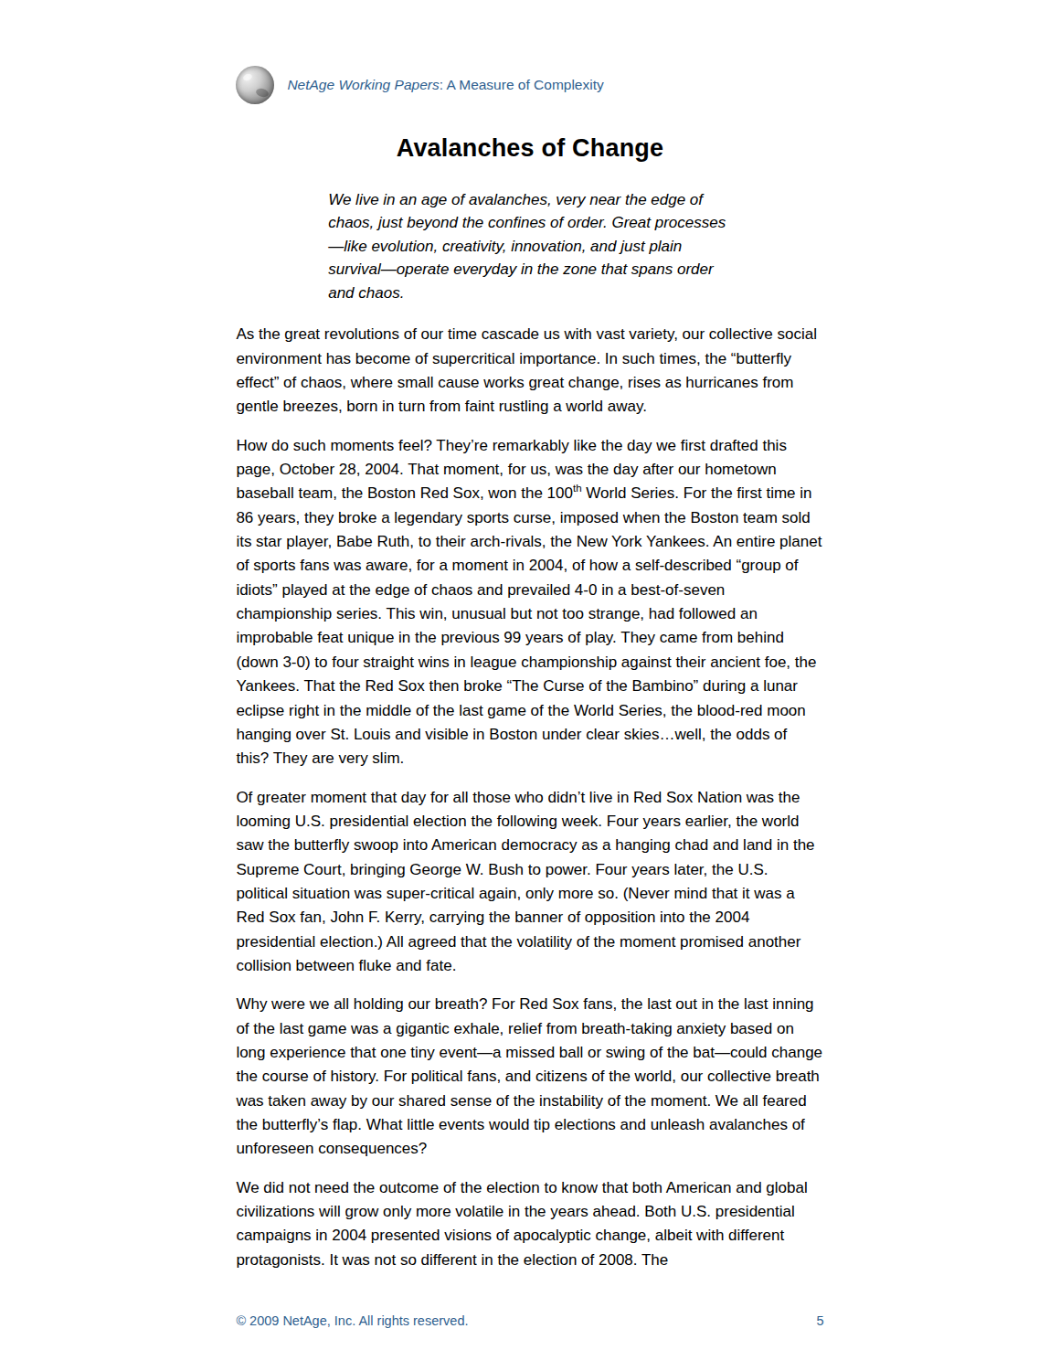NetAge Working Papers: A Measure of Complexity
Avalanches of Change
We live in an age of avalanches, very near the edge of chaos, just beyond the confines of order. Great processes—like evolution, creativity, innovation, and just plain survival—operate everyday in the zone that spans order and chaos.
As the great revolutions of our time cascade us with vast variety, our collective social environment has become of supercritical importance. In such times, the “butterfly effect” of chaos, where small cause works great change, rises as hurricanes from gentle breezes, born in turn from faint rustling a world away.
How do such moments feel? They’re remarkably like the day we first drafted this page, October 28, 2004. That moment, for us, was the day after our hometown baseball team, the Boston Red Sox, won the 100th World Series. For the first time in 86 years, they broke a legendary sports curse, imposed when the Boston team sold its star player, Babe Ruth, to their arch-rivals, the New York Yankees. An entire planet of sports fans was aware, for a moment in 2004, of how a self-described “group of idiots” played at the edge of chaos and prevailed 4-0 in a best-of-seven championship series. This win, unusual but not too strange, had followed an improbable feat unique in the previous 99 years of play. They came from behind (down 3-0) to four straight wins in league championship against their ancient foe, the Yankees. That the Red Sox then broke “The Curse of the Bambino” during a lunar eclipse right in the middle of the last game of the World Series, the blood-red moon hanging over St. Louis and visible in Boston under clear skies…well, the odds of this? They are very slim.
Of greater moment that day for all those who didn’t live in Red Sox Nation was the looming U.S. presidential election the following week. Four years earlier, the world saw the butterfly swoop into American democracy as a hanging chad and land in the Supreme Court, bringing George W. Bush to power. Four years later, the U.S. political situation was super-critical again, only more so. (Never mind that it was a Red Sox fan, John F. Kerry, carrying the banner of opposition into the 2004 presidential election.) All agreed that the volatility of the moment promised another collision between fluke and fate.
Why were we all holding our breath? For Red Sox fans, the last out in the last inning of the last game was a gigantic exhale, relief from breath-taking anxiety based on long experience that one tiny event—a missed ball or swing of the bat—could change the course of history. For political fans, and citizens of the world, our collective breath was taken away by our shared sense of the instability of the moment. We all feared the butterfly’s flap. What little events would tip elections and unleash avalanches of unforeseen consequences?
We did not need the outcome of the election to know that both American and global civilizations will grow only more volatile in the years ahead. Both U.S. presidential campaigns in 2004 presented visions of apocalyptic change, albeit with different protagonists. It was not so different in the election of 2008. The
© 2009 NetAge, Inc. All rights reserved.
5